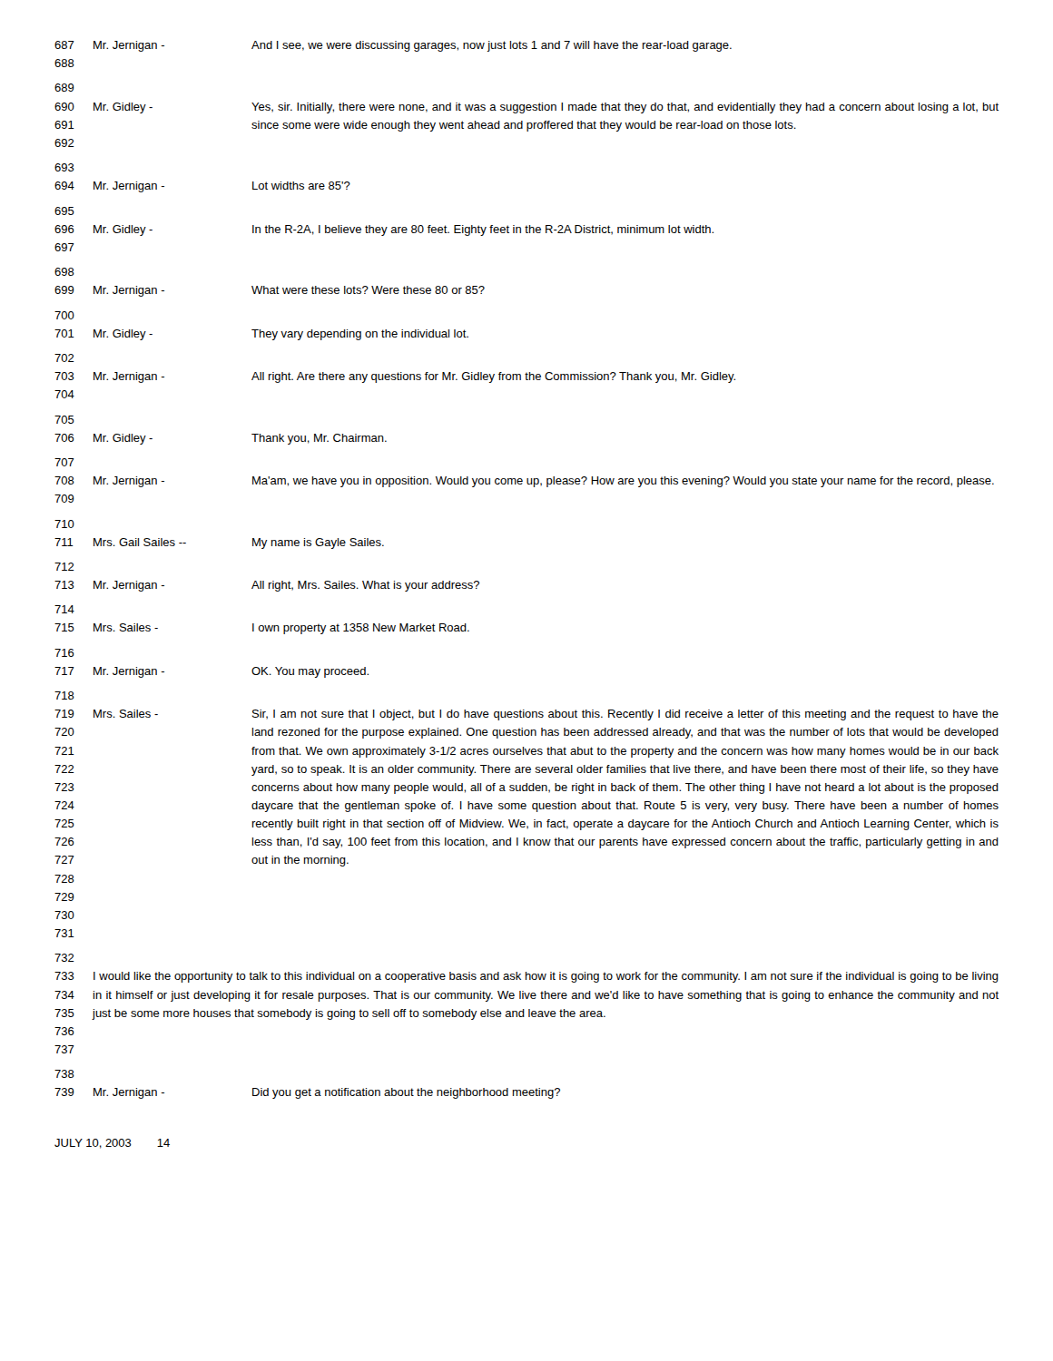| 687 688 | Mr. Jernigan - | And I see, we were discussing garages, now just lots 1 and 7 will have the rear-load garage. |
| 689 | | |
| 690 691 692 | Mr. Gidley - | Yes, sir. Initially, there were none, and it was a suggestion I made that they do that, and evidentially they had a concern about losing a lot, but since some were wide enough they went ahead and proffered that they would be rear-load on those lots. |
| 693 | | |
| 694 | Mr. Jernigan - | Lot widths are 85'? |
| 695 | | |
| 696 697 | Mr. Gidley - | In the R-2A, I believe they are 80 feet. Eighty feet in the R-2A District, minimum lot width. |
| 698 | | |
| 699 | Mr. Jernigan - | What were these lots? Were these 80 or 85? |
| 700 | | |
| 701 | Mr. Gidley - | They vary depending on the individual lot. |
| 702 | | |
| 703 704 | Mr. Jernigan - | All right. Are there any questions for Mr. Gidley from the Commission? Thank you, Mr. Gidley. |
| 705 | | |
| 706 | Mr. Gidley - | Thank you, Mr. Chairman. |
| 707 | | |
| 708 709 | Mr. Jernigan - | Ma'am, we have you in opposition. Would you come up, please? How are you this evening? Would you state your name for the record, please. |
| 710 | | |
| 711 | Mrs. Gail Sailes -- | My name is Gayle Sailes. |
| 712 | | |
| 713 | Mr. Jernigan - | All right, Mrs. Sailes. What is your address? |
| 714 | | |
| 715 | Mrs. Sailes - | I own property at 1358 New Market Road. |
| 716 | | |
| 717 | Mr. Jernigan - | OK. You may proceed. |
| 718 | | |
| 719 720 721 722 723 724 725 726 727 728 729 730 731 | Mrs. Sailes - | Sir, I am not sure that I object, but I do have questions about this. Recently I did receive a letter of this meeting and the request to have the land rezoned for the purpose explained. One question has been addressed already, and that was the number of lots that would be developed from that. We own approximately 3-1/2 acres ourselves that abut to the property and the concern was how many homes would be in our back yard, so to speak. It is an older community. There are several older families that live there, and have been there most of their life, so they have concerns about how many people would, all of a sudden, be right in back of them. The other thing I have not heard a lot about is the proposed daycare that the gentleman spoke of. I have some question about that. Route 5 is very, very busy. There have been a number of homes recently built right in that section off of Midview. We, in fact, operate a daycare for the Antioch Church and Antioch Learning Center, which is less than, I'd say, 100 feet from this location, and I know that our parents have expressed concern about the traffic, particularly getting in and out in the morning. |
| 732 | | |
| 733 734 735 736 737 | I would like the opportunity to talk to this individual on a cooperative basis and ask how it is going to work for the community. I am not sure if the individual is going to be living in it himself or just developing it for resale purposes. That is our community. We live there and we'd like to have something that is going to enhance the community and not just be some more houses that somebody is going to sell off to somebody else and leave the area. |
| 738 | | |
| 739 | Mr. Jernigan - | Did you get a notification about the neighborhood meeting? |
JULY 10, 2003 14